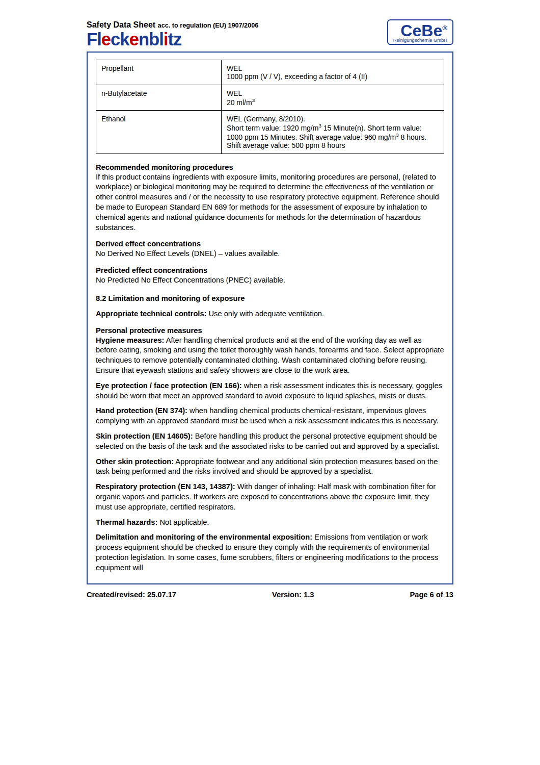Safety Data Sheet acc. to regulation (EU) 1907/2006
Fleckenblitz
CeBe®
Reinigungschemie GmbH
| Propellant | WEL 1000 ppm (V / V), exceeding a factor of 4 (II) |
| n-Butylacetate | WEL 20 ml/m 3 |
| Ethanol | WEL (Germany, 8/2010). Short term value: 1920 mg/m 3 15 Minute(n). Short term value: 1000 ppm 15 Minutes. Shift average value: 960 mg/m 3 8 hours. Shift average value: 500 ppm 8 hours |
Recommended monitoring procedures
If this product contains ingredients with exposure limits, monitoring procedures are personal, (related to workplace) or biological monitoring may be required to determine the effectiveness of the ventilation or other control measures and / or the necessity to use respiratory protective equipment. Reference should be made to European Standard EN 689 for methods for the assessment of exposure by inhalation to chemical agents and national guidance documents for methods for the determination of hazardous substances.
Derived effect concentrations
No Derived No Effect Levels (DNEL) – values available.
Predicted effect concentrations
No Predicted No Effect Concentrations (PNEC) available.
8.2 Limitation and monitoring of exposure
Appropriate technical controls: Use only with adequate ventilation.
Personal protective measures
Hygiene measures: After handling chemical products and at the end of the working day as well as before eating, smoking and using the toilet thoroughly wash hands, forearms and face. Select appropriate techniques to remove potentially contaminated clothing. Wash contaminated clothing before reusing. Ensure that eyewash stations and safety showers are close to the work area.
Eye protection / face protection (EN 166): when a risk assessment indicates this is necessary, goggles should be worn that meet an approved standard to avoid exposure to liquid splashes, mists or dusts.
Hand protection (EN 374): when handling chemical products chemical-resistant, impervious gloves complying with an approved standard must be used when a risk assessment indicates this is necessary.
Skin protection (EN 14605): Before handling this product the personal protective equipment should be selected on the basis of the task and the associated risks to be carried out and approved by a specialist.
Other skin protection: Appropriate footwear and any additional skin protection measures based on the task being performed and the risks involved and should be approved by a specialist.
Respiratory protection (EN 143, 14387): With danger of inhaling: Half mask with combination filter for organic vapors and particles. If workers are exposed to concentrations above the exposure limit, they must use appropriate, certified respirators.
Thermal hazards: Not applicable.
Delimitation and monitoring of the environmental exposition: Emissions from ventilation or work process equipment should be checked to ensure they comply with the requirements of environmental protection legislation. In some cases, fume scrubbers, filters or engineering modifications to the process equipment will
Created/revised: 25.07.17 Version: 1.3 Page 6 of 13